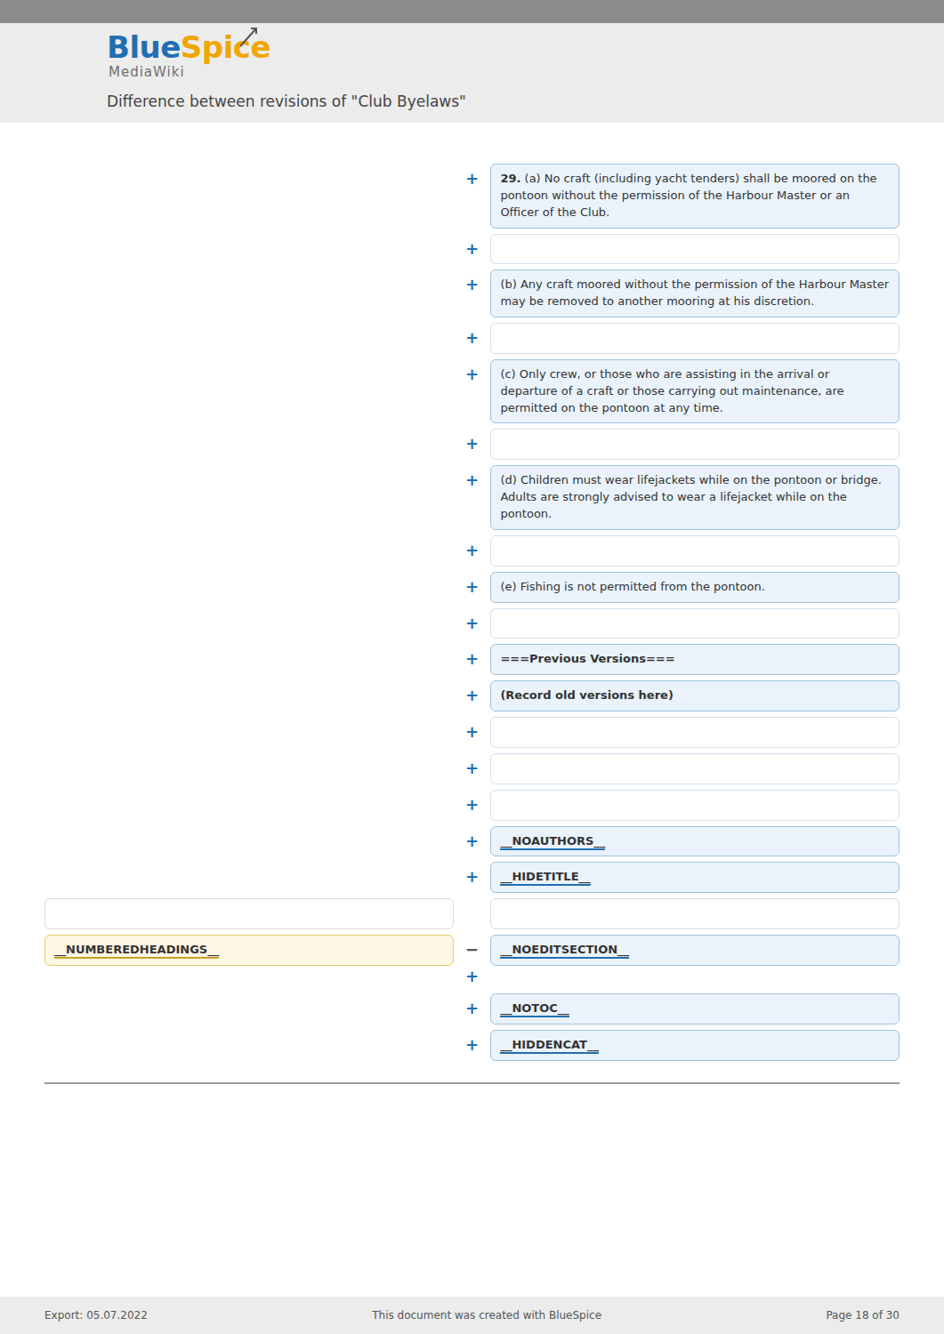Blue Spice
MediaWiki
Difference between revisions of "Club Byelaws"
| | + | 29. (a) No craft (including yacht tenders) shall be moored on the pontoon without the permission of the Harbour Master or an Officer of the Club. |
| | + | |
| | + | (b) Any craft moored without the permission of the Harbour Master may be removed to another mooring at his discretion. |
| | + | |
| | + | (c) Only crew, or those who are assisting in the arrival or departure of a craft or those carrying out maintenance, are permitted on the pontoon at any time. |
| | + | |
| | + | (d) Children must wear lifejackets while on the pontoon or bridge. Adults are strongly advised to wear a lifejacket while on the pontoon. |
| | + | |
| | + | (e) Fishing is not permitted from the pontoon. |
| | + | |
| | + | ===Previous Versions=== |
| | + | (Record old versions here) |
| | + | |
| | + | |
| | + | |
| | + | __NOAUTHORS__ |
| | + | __HIDETITLE__ |
| __NUMBEREDHEADINGS__ | − + | __NOEDITSECTION__ |
| | + | __NOTOC__ |
| | + | __HIDDENCAT__ |
Export: 05.07.2022 This document was created with BlueSpice Page 18 of 30